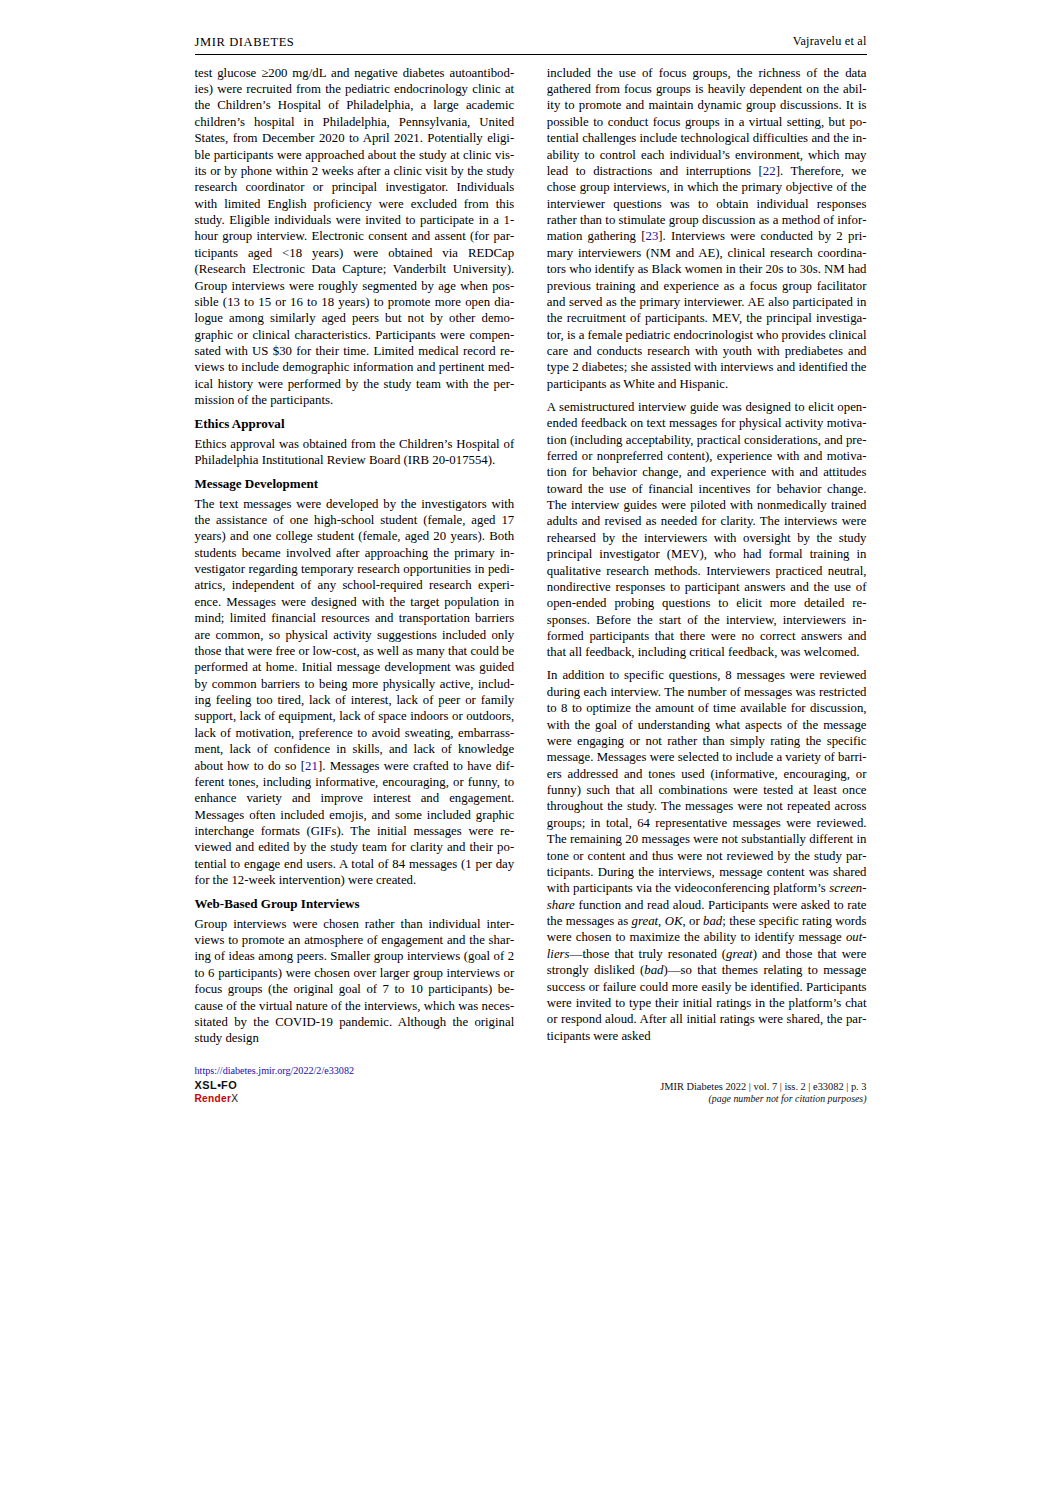JMIR DIABETES
Vajravelu et al
test glucose ≥200 mg/dL and negative diabetes autoantibodies) were recruited from the pediatric endocrinology clinic at the Children’s Hospital of Philadelphia, a large academic children’s hospital in Philadelphia, Pennsylvania, United States, from December 2020 to April 2021. Potentially eligible participants were approached about the study at clinic visits or by phone within 2 weeks after a clinic visit by the study research coordinator or principal investigator. Individuals with limited English proficiency were excluded from this study. Eligible individuals were invited to participate in a 1-hour group interview. Electronic consent and assent (for participants aged <18 years) were obtained via REDCap (Research Electronic Data Capture; Vanderbilt University). Group interviews were roughly segmented by age when possible (13 to 15 or 16 to 18 years) to promote more open dialogue among similarly aged peers but not by other demographic or clinical characteristics. Participants were compensated with US $30 for their time. Limited medical record reviews to include demographic information and pertinent medical history were performed by the study team with the permission of the participants.
Ethics Approval
Ethics approval was obtained from the Children’s Hospital of Philadelphia Institutional Review Board (IRB 20-017554).
Message Development
The text messages were developed by the investigators with the assistance of one high-school student (female, aged 17 years) and one college student (female, aged 20 years). Both students became involved after approaching the primary investigator regarding temporary research opportunities in pediatrics, independent of any school-required research experience. Messages were designed with the target population in mind; limited financial resources and transportation barriers are common, so physical activity suggestions included only those that were free or low-cost, as well as many that could be performed at home. Initial message development was guided by common barriers to being more physically active, including feeling too tired, lack of interest, lack of peer or family support, lack of equipment, lack of space indoors or outdoors, lack of motivation, preference to avoid sweating, embarrassment, lack of confidence in skills, and lack of knowledge about how to do so [21]. Messages were crafted to have different tones, including informative, encouraging, or funny, to enhance variety and improve interest and engagement. Messages often included emojis, and some included graphic interchange formats (GIFs). The initial messages were reviewed and edited by the study team for clarity and their potential to engage end users. A total of 84 messages (1 per day for the 12-week intervention) were created.
Web-Based Group Interviews
Group interviews were chosen rather than individual interviews to promote an atmosphere of engagement and the sharing of ideas among peers. Smaller group interviews (goal of 2 to 6 participants) were chosen over larger group interviews or focus groups (the original goal of 7 to 10 participants) because of the virtual nature of the interviews, which was necessitated by the COVID-19 pandemic. Although the original study design
included the use of focus groups, the richness of the data gathered from focus groups is heavily dependent on the ability to promote and maintain dynamic group discussions. It is possible to conduct focus groups in a virtual setting, but potential challenges include technological difficulties and the inability to control each individual’s environment, which may lead to distractions and interruptions [22]. Therefore, we chose group interviews, in which the primary objective of the interviewer questions was to obtain individual responses rather than to stimulate group discussion as a method of information gathering [23]. Interviews were conducted by 2 primary interviewers (NM and AE), clinical research coordinators who identify as Black women in their 20s to 30s. NM had previous training and experience as a focus group facilitator and served as the primary interviewer. AE also participated in the recruitment of participants. MEV, the principal investigator, is a female pediatric endocrinologist who provides clinical care and conducts research with youth with prediabetes and type 2 diabetes; she assisted with interviews and identified the participants as White and Hispanic.
A semistructured interview guide was designed to elicit open-ended feedback on text messages for physical activity motivation (including acceptability, practical considerations, and preferred or nonpreferred content), experience with and motivation for behavior change, and experience with and attitudes toward the use of financial incentives for behavior change. The interview guides were piloted with nonmedically trained adults and revised as needed for clarity. The interviews were rehearsed by the interviewers with oversight by the study principal investigator (MEV), who had formal training in qualitative research methods. Interviewers practiced neutral, nondirective responses to participant answers and the use of open-ended probing questions to elicit more detailed responses. Before the start of the interview, interviewers informed participants that there were no correct answers and that all feedback, including critical feedback, was welcomed.
In addition to specific questions, 8 messages were reviewed during each interview. The number of messages was restricted to 8 to optimize the amount of time available for discussion, with the goal of understanding what aspects of the message were engaging or not rather than simply rating the specific message. Messages were selected to include a variety of barriers addressed and tones used (informative, encouraging, or funny) such that all combinations were tested at least once throughout the study. The messages were not repeated across groups; in total, 64 representative messages were reviewed. The remaining 20 messages were not substantially different in tone or content and thus were not reviewed by the study participants. During the interviews, message content was shared with participants via the videoconferencing platform’s screenshare function and read aloud. Participants were asked to rate the messages as great, OK, or bad; these specific rating words were chosen to maximize the ability to identify message outliers—those that truly resonated (great) and those that were strongly disliked (bad)—so that themes relating to message success or failure could more easily be identified. Participants were invited to type their initial ratings in the platform’s chat or respond aloud. After all initial ratings were shared, the participants were asked
https://diabetes.jmir.org/2022/2/e33082
XSL•FO
Render X
JMIR Diabetes 2022 | vol. 7 | iss. 2 | e33082 | p. 3
(page number not for citation purposes)